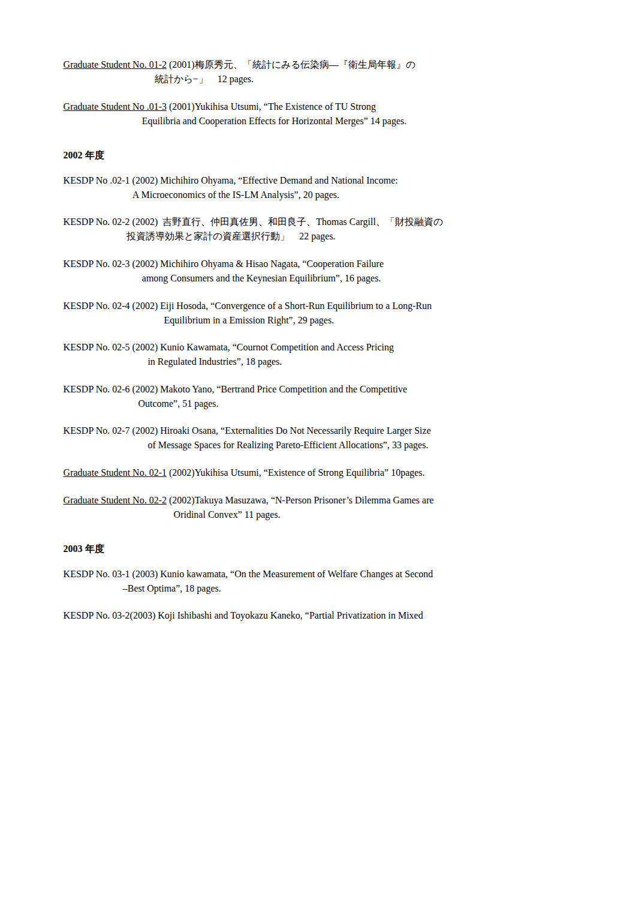Graduate Student No. 01-2 (2001)梅原秀元、「統計にみる伝染病—『衛生局年報』の
統計から−」 12 pages.
Graduate Student No .01-3 (2001)Yukihisa Utsumi, “The Existence of TU Strong
Equilibria and Cooperation Effects for Horizontal Merges” 14 pages.
2002 年度
KESDP No .02-1 (2002) Michihiro Ohyama, “Effective Demand and National Income:
A Microeconomics of the IS-LM Analysis”, 20 pages.
KESDP No. 02-2 (2002) 吉野直行、仲田真佐男、和田良子、Thomas Cargill、「財投融資の
投資誘導効果と家計の資産選択行動」 22 pages.
KESDP No. 02-3 (2002) Michihiro Ohyama & Hisao Nagata, “Cooperation Failure
among Consumers and the Keynesian Equilibrium”, 16 pages.
KESDP No. 02-4 (2002) Eiji Hosoda, “Convergence of a Short-Run Equilibrium to a Long-Run
Equilibrium in a Emission Right”, 29 pages.
KESDP No. 02-5 (2002) Kunio Kawamata, “Cournot Competition and Access Pricing
in Regulated Industries”, 18 pages.
KESDP No. 02-6 (2002) Makoto Yano, “Bertrand Price Competition and the Competitive
Outcome”, 51 pages.
KESDP No. 02-7 (2002) Hiroaki Osana, “Externalities Do Not Necessarily Require Larger Size
of Message Spaces for Realizing Pareto-Efficient Allocations”, 33 pages.
Graduate Student No. 02-1 (2002)Yukihisa Utsumi, “Existence of Strong Equilibria” 10pages.
Graduate Student No. 02-2 (2002)Takuya Masuzawa, “N-Person Prisoner’s Dilemma Games are
Oridinal Convex” 11 pages.
2003 年度
KESDP No. 03-1 (2003) Kunio kawamata, “On the Measurement of Welfare Changes at Second
–Best Optima”, 18 pages.
KESDP No. 03-2(2003) Koji Ishibashi and Toyokazu Kaneko, “Partial Privatization in Mixed